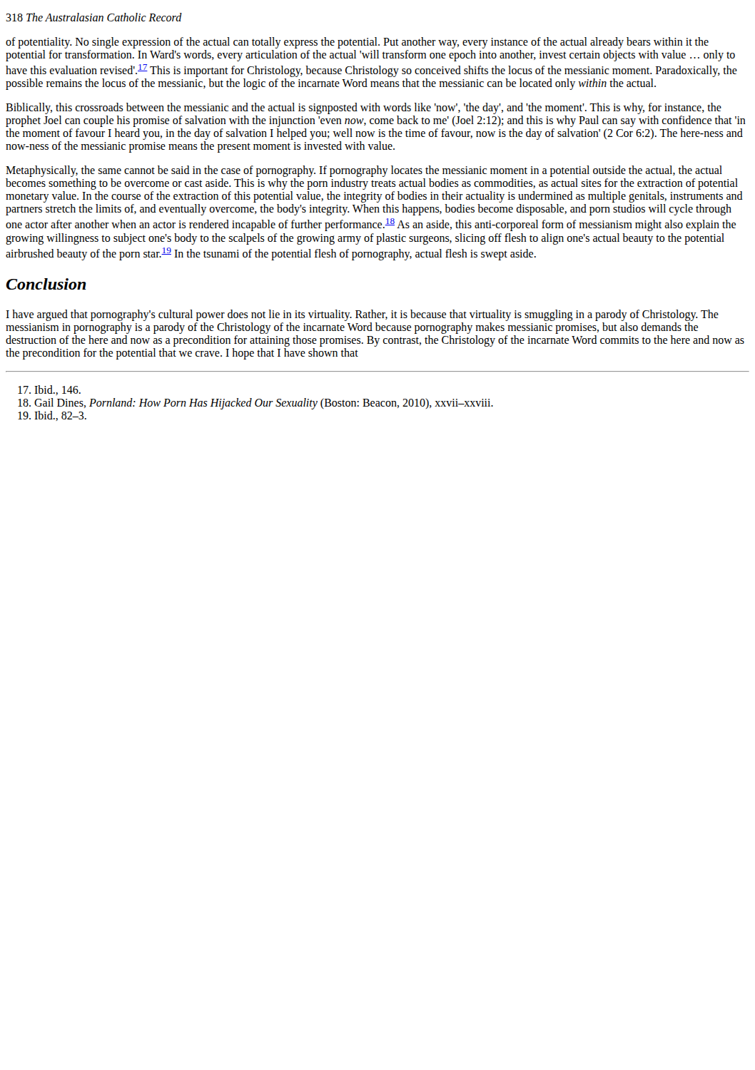318 The Australasian Catholic Record
of potentiality. No single expression of the actual can totally express the potential. Put another way, every instance of the actual already bears within it the potential for transformation. In Ward's words, every articulation of the actual 'will transform one epoch into another, invest certain objects with value … only to have this evaluation revised'.17 This is important for Christology, because Christology so conceived shifts the locus of the messianic moment. Paradoxically, the possible remains the locus of the messianic, but the logic of the incarnate Word means that the messianic can be located only within the actual.
Biblically, this crossroads between the messianic and the actual is signposted with words like 'now', 'the day', and 'the moment'. This is why, for instance, the prophet Joel can couple his promise of salvation with the injunction 'even now, come back to me' (Joel 2:12); and this is why Paul can say with confidence that 'in the moment of favour I heard you, in the day of salvation I helped you; well now is the time of favour, now is the day of salvation' (2 Cor 6:2). The here-ness and now-ness of the messianic promise means the present moment is invested with value.
Metaphysically, the same cannot be said in the case of pornography. If pornography locates the messianic moment in a potential outside the actual, the actual becomes something to be overcome or cast aside. This is why the porn industry treats actual bodies as commodities, as actual sites for the extraction of potential monetary value. In the course of the extraction of this potential value, the integrity of bodies in their actuality is undermined as multiple genitals, instruments and partners stretch the limits of, and eventually overcome, the body's integrity. When this happens, bodies become disposable, and porn studios will cycle through one actor after another when an actor is rendered incapable of further performance.18 As an aside, this anti-corporeal form of messianism might also explain the growing willingness to subject one's body to the scalpels of the growing army of plastic surgeons, slicing off flesh to align one's actual beauty to the potential airbrushed beauty of the porn star.19 In the tsunami of the potential flesh of pornography, actual flesh is swept aside.
Conclusion
I have argued that pornography's cultural power does not lie in its virtuality. Rather, it is because that virtuality is smuggling in a parody of Christology. The messianism in pornography is a parody of the Christology of the incarnate Word because pornography makes messianic promises, but also demands the destruction of the here and now as a precondition for attaining those promises. By contrast, the Christology of the incarnate Word commits to the here and now as the precondition for the potential that we crave. I hope that I have shown that
Ibid., 146.
Gail Dines, Pornland: How Porn Has Hijacked Our Sexuality (Boston: Beacon, 2010), xxvii–xxviii.
Ibid., 82–3.